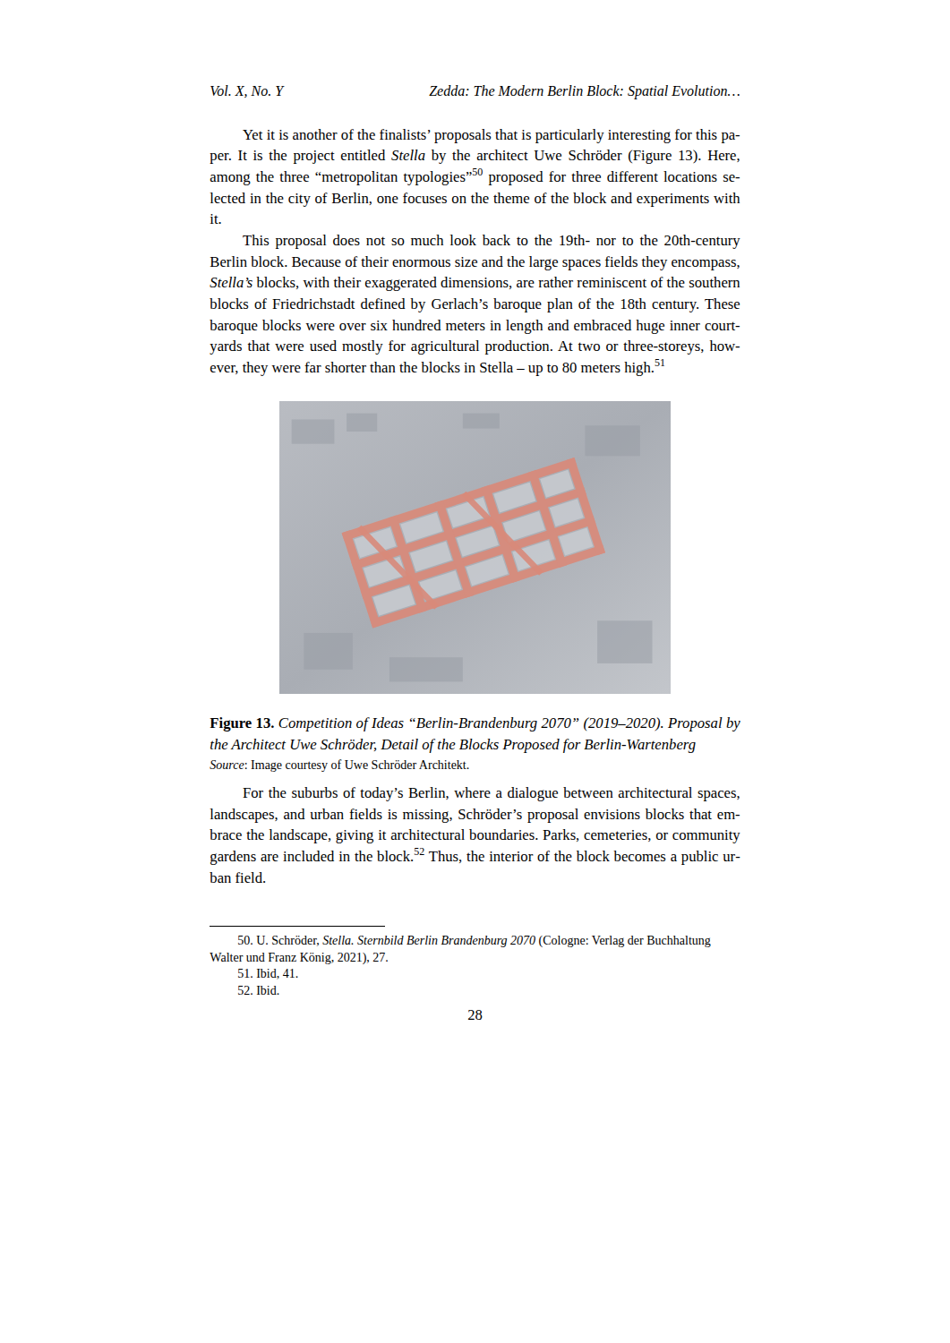Vol. X, No. Y Zedda: The Modern Berlin Block: Spatial Evolution…
Yet it is another of the finalists’ proposals that is particularly interesting for this paper. It is the project entitled Stella by the architect Uwe Schröder (Figure 13). Here, among the three “metropolitan typologies”50 proposed for three different locations selected in the city of Berlin, one focuses on the theme of the block and experiments with it.
This proposal does not so much look back to the 19th- nor to the 20th-century Berlin block. Because of their enormous size and the large spaces fields they encompass, Stella’s blocks, with their exaggerated dimensions, are rather reminiscent of the southern blocks of Friedrichstadt defined by Gerlach’s baroque plan of the 18th century. These baroque blocks were over six hundred meters in length and embraced huge inner courtyards that were used mostly for agricultural production. At two or three-storeys, however, they were far shorter than the blocks in Stella – up to 80 meters high.51
Figure 13. Competition of Ideas “Berlin-Brandenburg 2070” (2019–2020). Proposal by the Architect Uwe Schröder, Detail of the Blocks Proposed for Berlin-Wartenberg
Source: Image courtesy of Uwe Schröder Architekt.
For the suburbs of today’s Berlin, where a dialogue between architectural spaces, landscapes, and urban fields is missing, Schröder’s proposal envisions blocks that embrace the landscape, giving it architectural boundaries. Parks, cemeteries, or community gardens are included in the block.52 Thus, the interior of the block becomes a public urban field.
50. U. Schröder, Stella. Sternbild Berlin Brandenburg 2070 (Cologne: Verlag der Buchhaltung
Walter und Franz König, 2021), 27.
51. Ibid, 41.
52. Ibid.
28